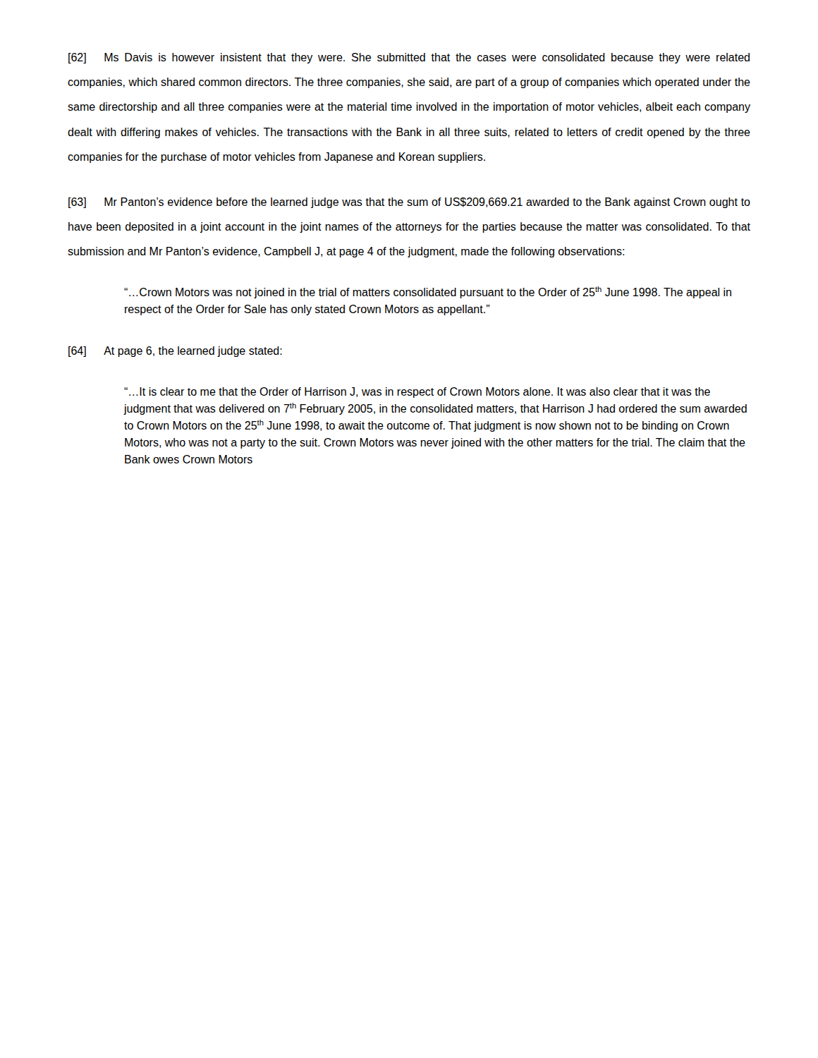[62] Ms Davis is however insistent that they were. She submitted that the cases were consolidated because they were related companies, which shared common directors. The three companies, she said, are part of a group of companies which operated under the same directorship and all three companies were at the material time involved in the importation of motor vehicles, albeit each company dealt with differing makes of vehicles. The transactions with the Bank in all three suits, related to letters of credit opened by the three companies for the purchase of motor vehicles from Japanese and Korean suppliers.
[63] Mr Panton’s evidence before the learned judge was that the sum of US$209,669.21 awarded to the Bank against Crown ought to have been deposited in a joint account in the joint names of the attorneys for the parties because the matter was consolidated. To that submission and Mr Panton’s evidence, Campbell J, at page 4 of the judgment, made the following observations:
“…Crown Motors was not joined in the trial of matters consolidated pursuant to the Order of 25th June 1998. The appeal in respect of the Order for Sale has only stated Crown Motors as appellant.”
[64] At page 6, the learned judge stated:
“…It is clear to me that the Order of Harrison J, was in respect of Crown Motors alone. It was also clear that it was the judgment that was delivered on 7th February 2005, in the consolidated matters, that Harrison J had ordered the sum awarded to Crown Motors on the 25th June 1998, to await the outcome of. That judgment is now shown not to be binding on Crown Motors, who was not a party to the suit. Crown Motors was never joined with the other matters for the trial. The claim that the Bank owes Crown Motors